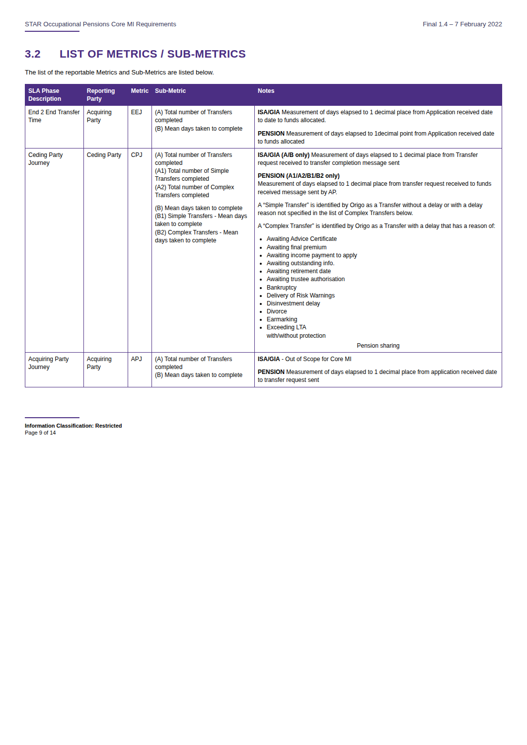STAR Occupational Pensions Core MI Requirements Final 1.4 – 7 February 2022
3.2 LIST OF METRICS / SUB-METRICS
The list of the reportable Metrics and Sub-Metrics are listed below.
| SLA Phase Description | Reporting Party | Metric | Sub-Metric | Notes |
| --- | --- | --- | --- | --- |
| End 2 End Transfer Time | Acquiring Party | EEJ | (A) Total number of Transfers completed (B) Mean days taken to complete | ISA/GIA Measurement of days elapsed to 1 decimal place from Application received date to date to funds allocated. PENSION Measurement of days elapsed to 1decimal point from Application received date to funds allocated |
| Ceding Party Journey | Ceding Party | CPJ | (A) Total number of Transfers completed (A1) Total number of Simple Transfers completed (A2) Total number of Complex Transfers completed (B) Mean days taken to complete (B1) Simple Transfers - Mean days taken to complete (B2) Complex Transfers - Mean days taken to complete | ISA/GIA (A/B only) Measurement of days elapsed to 1 decimal place from Transfer request received to transfer completion message sent PENSION (A1/A2/B1/B2 only) Measurement of days elapsed to 1 decimal place from transfer request received to funds received message sent by AP. A “Simple Transfer” is identified by Origo as a Transfer without a delay or with a delay reason not specified in the list of Complex Transfers below. A “Complex Transfer” is identified by Origo as a Transfer with a delay that has a reason of: Awaiting Advice Certificate Awaiting final premium Awaiting income payment to apply Awaiting outstanding info. Awaiting retirement date Awaiting trustee authorisation Bankruptcy Delivery of Risk Warnings Disinvestment delay Divorce Earmarking Exceeding LTA with/without protection Pension sharing |
| Acquiring Party Journey | Acquiring Party | APJ | (A) Total number of Transfers completed (B) Mean days taken to complete | ISA/GIA - Out of Scope for Core MI PENSION Measurement of days elapsed to 1 decimal place from application received date to transfer request sent |
Information Classification: Restricted
Page 9 of 14